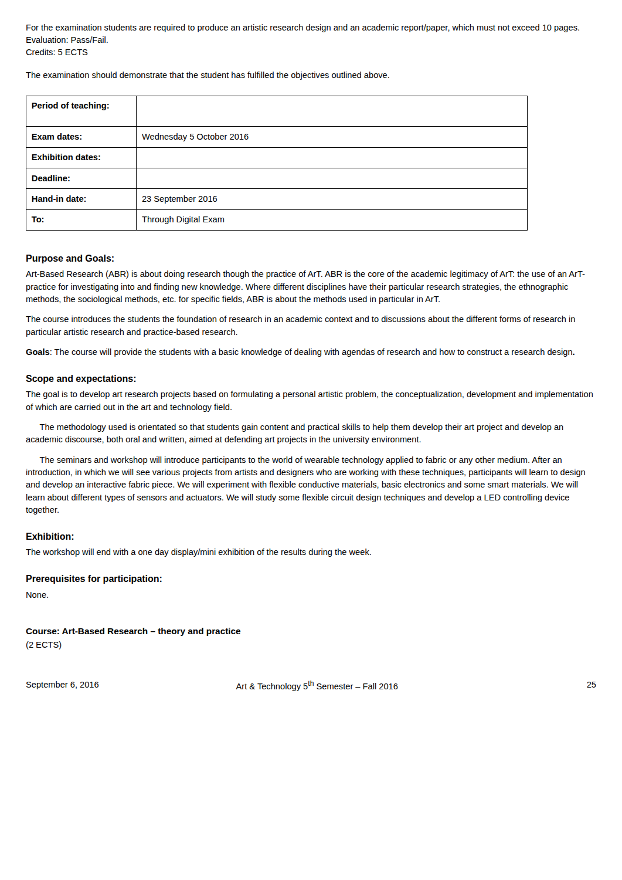For the examination students are required to produce an artistic research design and an academic report/paper, which must not exceed 10 pages.
Evaluation: Pass/Fail.
Credits: 5 ECTS
The examination should demonstrate that the student has fulfilled the objectives outlined above.
| Period of teaching: | |
| Exam dates: | Wednesday 5 October 2016 |
| Exhibition dates: | |
| Deadline: | |
| Hand-in date: | 23 September 2016 |
| To: | Through Digital Exam |
Purpose and Goals:
Art-Based Research (ABR) is about doing research though the practice of ArT. ABR is the core of the academic legitimacy of ArT: the use of an ArT-practice for investigating into and finding new knowledge. Where different disciplines have their particular research strategies, the ethnographic methods, the sociological methods, etc. for specific fields, ABR is about the methods used in particular in ArT.
The course introduces the students the foundation of research in an academic context and to discussions about the different forms of research in particular artistic research and practice-based research.
Goals: The course will provide the students with a basic knowledge of dealing with agendas of research and how to construct a research design.
Scope and expectations:
The goal is to develop art research projects based on formulating a personal artistic problem, the conceptualization, development and implementation of which are carried out in the art and technology field.
The methodology used is orientated so that students gain content and practical skills to help them develop their art project and develop an academic discourse, both oral and written, aimed at defending art projects in the university environment.
The seminars and workshop will introduce participants to the world of wearable technology applied to fabric or any other medium. After an introduction, in which we will see various projects from artists and designers who are working with these techniques, participants will learn to design and develop an interactive fabric piece. We will experiment with flexible conductive materials, basic electronics and some smart materials. We will learn about different types of sensors and actuators. We will study some flexible circuit design techniques and develop a LED controlling device together.
Exhibition:
The workshop will end with a one day display/mini exhibition of the results during the week.
Prerequisites for participation:
None.
Course: Art-Based Research – theory and practice
(2 ECTS)
September 6, 2016
Art & Technology 5th Semester – Fall 2016
25